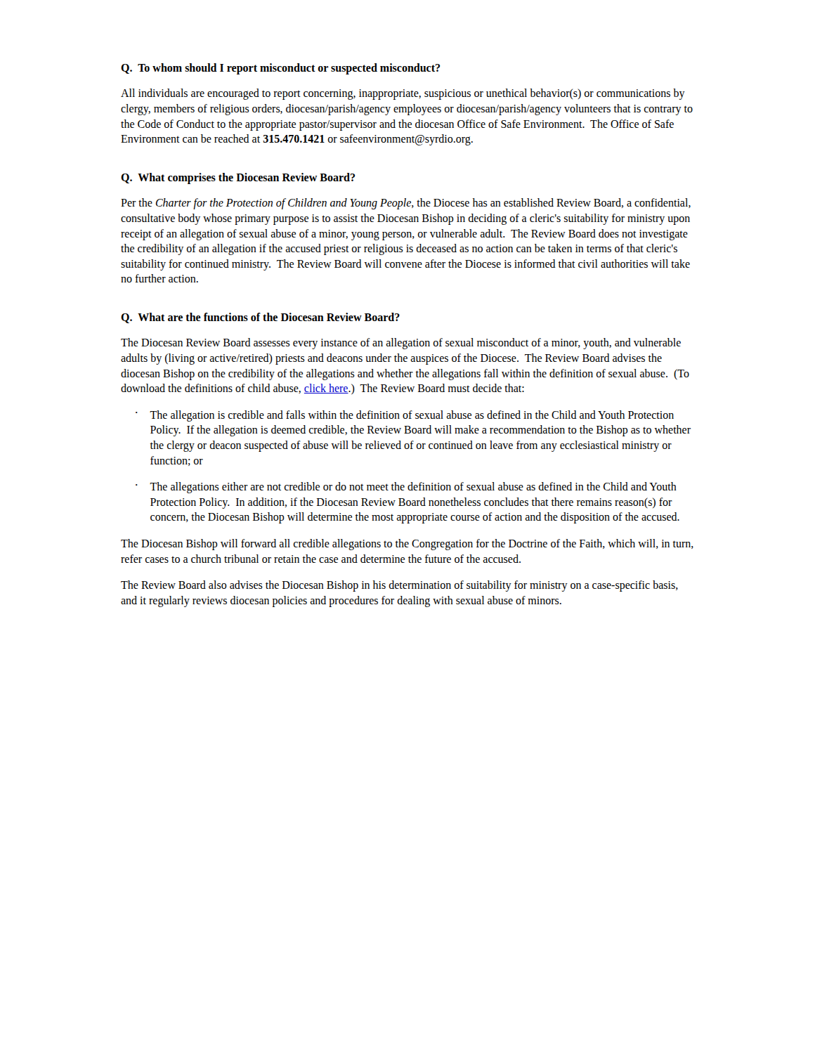Q. To whom should I report misconduct or suspected misconduct?
All individuals are encouraged to report concerning, inappropriate, suspicious or unethical behavior(s) or communications by clergy, members of religious orders, diocesan/parish/agency employees or diocesan/parish/agency volunteers that is contrary to the Code of Conduct to the appropriate pastor/supervisor and the diocesan Office of Safe Environment. The Office of Safe Environment can be reached at 315.470.1421 or safeenvironment@syrdio.org.
Q. What comprises the Diocesan Review Board?
Per the Charter for the Protection of Children and Young People, the Diocese has an established Review Board, a confidential, consultative body whose primary purpose is to assist the Diocesan Bishop in deciding of a cleric's suitability for ministry upon receipt of an allegation of sexual abuse of a minor, young person, or vulnerable adult. The Review Board does not investigate the credibility of an allegation if the accused priest or religious is deceased as no action can be taken in terms of that cleric's suitability for continued ministry. The Review Board will convene after the Diocese is informed that civil authorities will take no further action.
Q. What are the functions of the Diocesan Review Board?
The Diocesan Review Board assesses every instance of an allegation of sexual misconduct of a minor, youth, and vulnerable adults by (living or active/retired) priests and deacons under the auspices of the Diocese. The Review Board advises the diocesan Bishop on the credibility of the allegations and whether the allegations fall within the definition of sexual abuse. (To download the definitions of child abuse, click here.) The Review Board must decide that:
The allegation is credible and falls within the definition of sexual abuse as defined in the Child and Youth Protection Policy. If the allegation is deemed credible, the Review Board will make a recommendation to the Bishop as to whether the clergy or deacon suspected of abuse will be relieved of or continued on leave from any ecclesiastical ministry or function; or
The allegations either are not credible or do not meet the definition of sexual abuse as defined in the Child and Youth Protection Policy. In addition, if the Diocesan Review Board nonetheless concludes that there remains reason(s) for concern, the Diocesan Bishop will determine the most appropriate course of action and the disposition of the accused.
The Diocesan Bishop will forward all credible allegations to the Congregation for the Doctrine of the Faith, which will, in turn, refer cases to a church tribunal or retain the case and determine the future of the accused.
The Review Board also advises the Diocesan Bishop in his determination of suitability for ministry on a case-specific basis, and it regularly reviews diocesan policies and procedures for dealing with sexual abuse of minors.